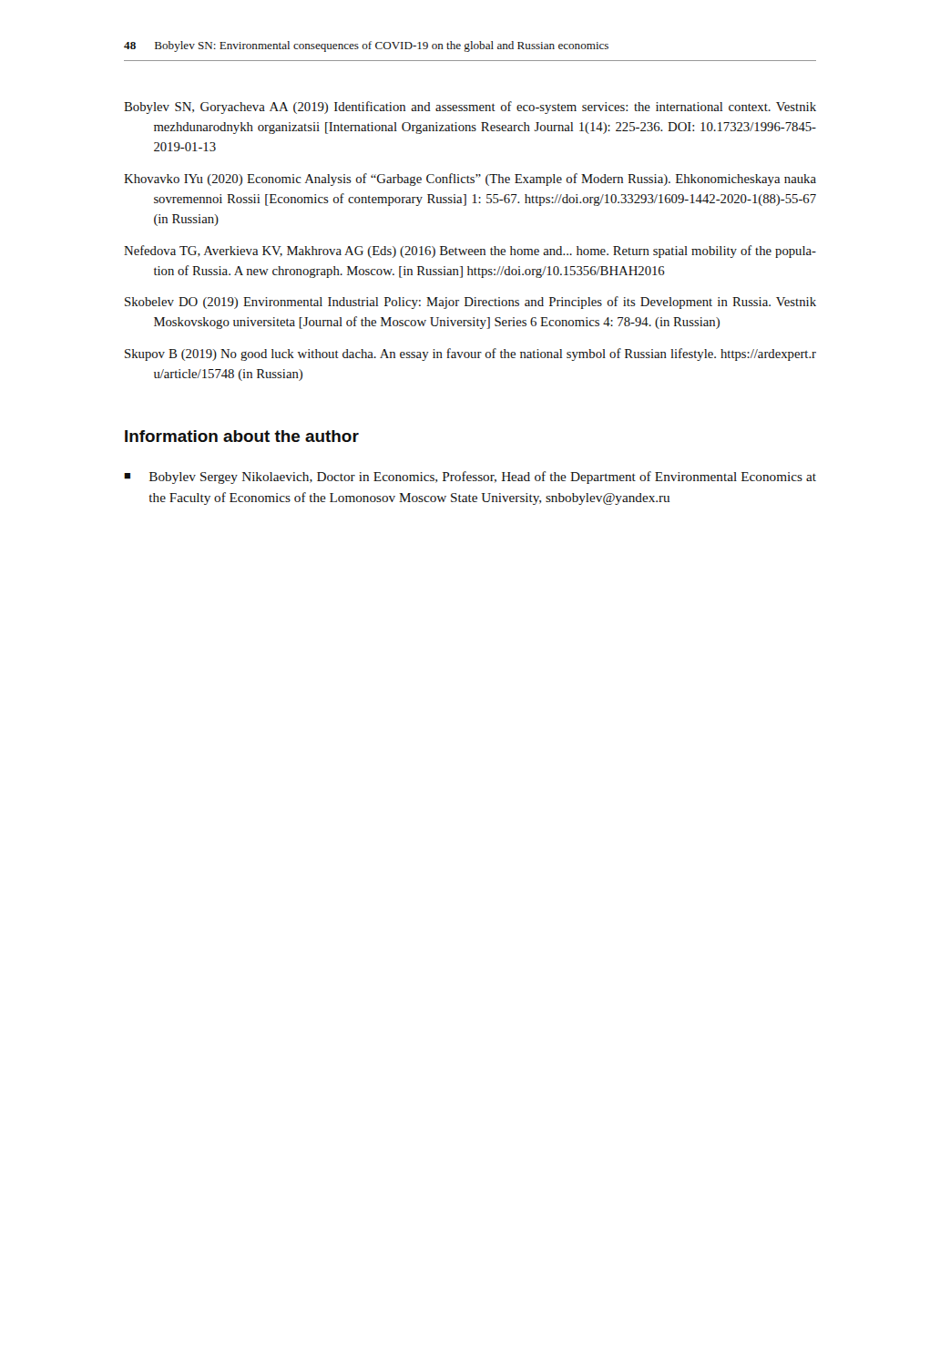48 Bobylev SN: Environmental consequences of COVID-19 on the global and Russian economics
Bobylev SN, Goryacheva AA (2019) Identification and assessment of eco-system services: the international context. Vestnik mezhdunarodnykh organizatsii [International Organizations Research Journal 1(14): 225-236. DOI: 10.17323/1996-7845-2019-01-13
Khovavko IYu (2020) Economic Analysis of “Garbage Conflicts” (The Example of Modern Russia). Ehkonomicheskaya nauka sovremennoi Rossii [Economics of contemporary Russia] 1: 55-67. https://doi.org/10.33293/1609-1442-2020-1(88)-55-67 (in Russian)
Nefedova TG, Averkieva KV, Makhrova AG (Eds) (2016) Between the home and... home. Return spatial mobility of the population of Russia. A new chronograph. Moscow. [in Russian] https://doi.org/10.15356/BHAH2016
Skobelev DO (2019) Environmental Industrial Policy: Major Directions and Principles of its Development in Russia. Vestnik Moskovskogo universiteta [Journal of the Moscow University] Series 6 Economics 4: 78-94. (in Russian)
Skupov B (2019) No good luck without dacha. An essay in favour of the national symbol of Russian lifestyle. https://ardexpert.ru/article/15748 (in Russian)
Information about the author
Bobylev Sergey Nikolaevich, Doctor in Economics, Professor, Head of the Department of Environmental Economics at the Faculty of Economics of the Lomonosov Moscow State University, snbobylev@yandex.ru